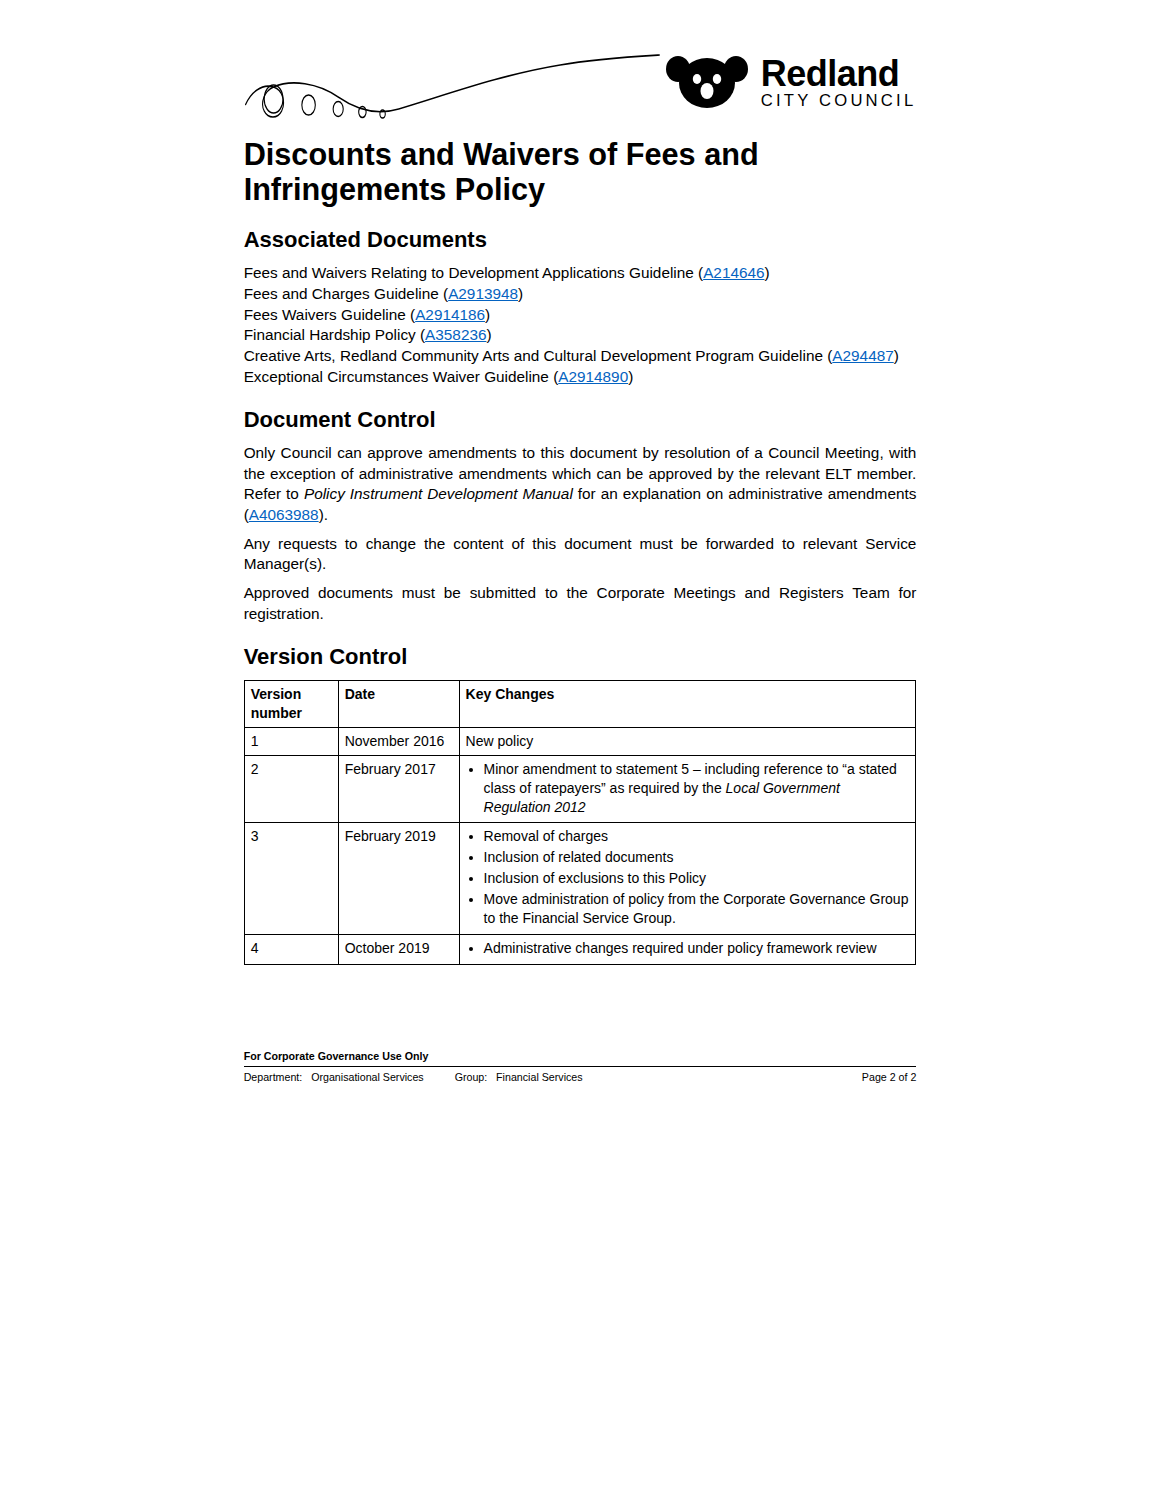Redland CITY COUNCIL
Discounts and Waivers of Fees and
Infringements Policy
Associated Documents
Fees and Waivers Relating to Development Applications Guideline (A214646)
Fees and Charges Guideline (A2913948)
Fees Waivers Guideline (A2914186)
Financial Hardship Policy (A358236)
Creative Arts, Redland Community Arts and Cultural Development Program Guideline (A294487)
Exceptional Circumstances Waiver Guideline (A2914890)
Document Control
Only Council can approve amendments to this document by resolution of a Council Meeting, with the exception of administrative amendments which can be approved by the relevant ELT member. Refer to Policy Instrument Development Manual for an explanation on administrative amendments (A4063988).
Any requests to change the content of this document must be forwarded to relevant Service Manager(s).
Approved documents must be submitted to the Corporate Meetings and Registers Team for registration.
Version Control
| Version number | Date | Key Changes |
| --- | --- | --- |
| 1 | November 2016 | New policy |
| 2 | February 2017 | Minor amendment to statement 5 – including reference to “a stated class of ratepayers” as required by the Local Government Regulation 2012 |
| 3 | February 2019 | Removal of charges Inclusion of related documents Inclusion of exclusions to this Policy Move administration of policy from the Corporate Governance Group to the Financial Service Group. |
| 4 | October 2019 | Administrative changes required under policy framework review |
For Corporate Governance Use Only
Department: Organisational Services Group: Financial Services
Page 2 of 2